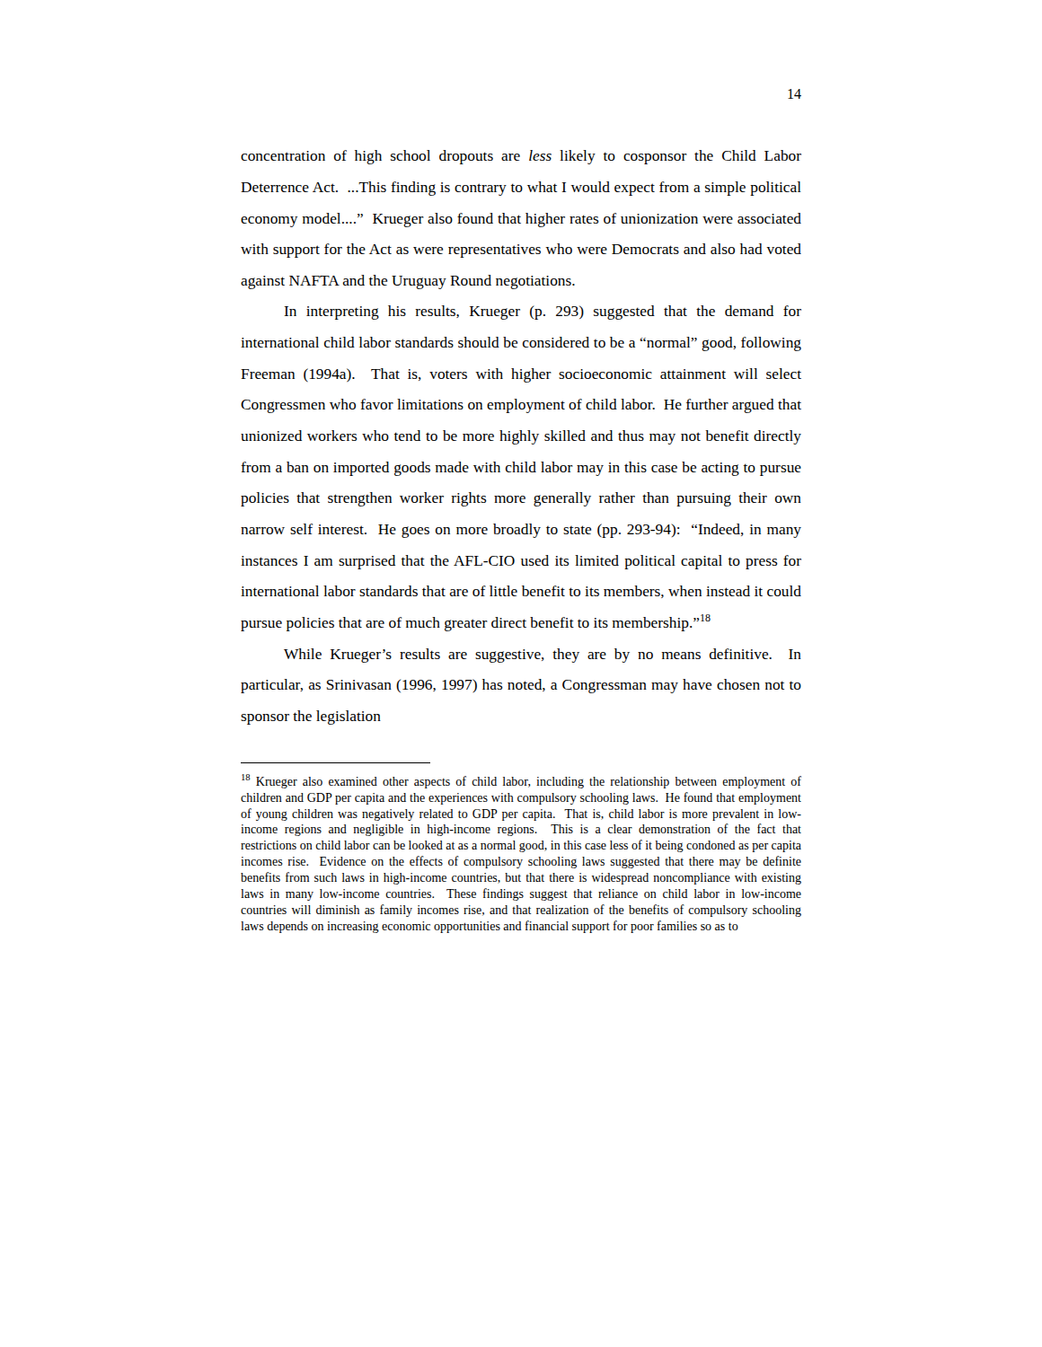14
concentration of high school dropouts are less likely to cosponsor the Child Labor Deterrence Act. ...This finding is contrary to what I would expect from a simple political economy model....” Krueger also found that higher rates of unionization were associated with support for the Act as were representatives who were Democrats and also had voted against NAFTA and the Uruguay Round negotiations.
In interpreting his results, Krueger (p. 293) suggested that the demand for international child labor standards should be considered to be a “normal” good, following Freeman (1994a). That is, voters with higher socioeconomic attainment will select Congressmen who favor limitations on employment of child labor. He further argued that unionized workers who tend to be more highly skilled and thus may not benefit directly from a ban on imported goods made with child labor may in this case be acting to pursue policies that strengthen worker rights more generally rather than pursuing their own narrow self interest. He goes on more broadly to state (pp. 293-94): “Indeed, in many instances I am surprised that the AFL-CIO used its limited political capital to press for international labor standards that are of little benefit to its members, when instead it could pursue policies that are of much greater direct benefit to its membership.”18
While Krueger’s results are suggestive, they are by no means definitive. In particular, as Srinivasan (1996, 1997) has noted, a Congressman may have chosen not to sponsor the legislation
18 Krueger also examined other aspects of child labor, including the relationship between employment of children and GDP per capita and the experiences with compulsory schooling laws. He found that employment of young children was negatively related to GDP per capita. That is, child labor is more prevalent in low-income regions and negligible in high-income regions. This is a clear demonstration of the fact that restrictions on child labor can be looked at as a normal good, in this case less of it being condoned as per capita incomes rise. Evidence on the effects of compulsory schooling laws suggested that there may be definite benefits from such laws in high-income countries, but that there is widespread noncompliance with existing laws in many low-income countries. These findings suggest that reliance on child labor in low-income countries will diminish as family incomes rise, and that realization of the benefits of compulsory schooling laws depends on increasing economic opportunities and financial support for poor families so as to